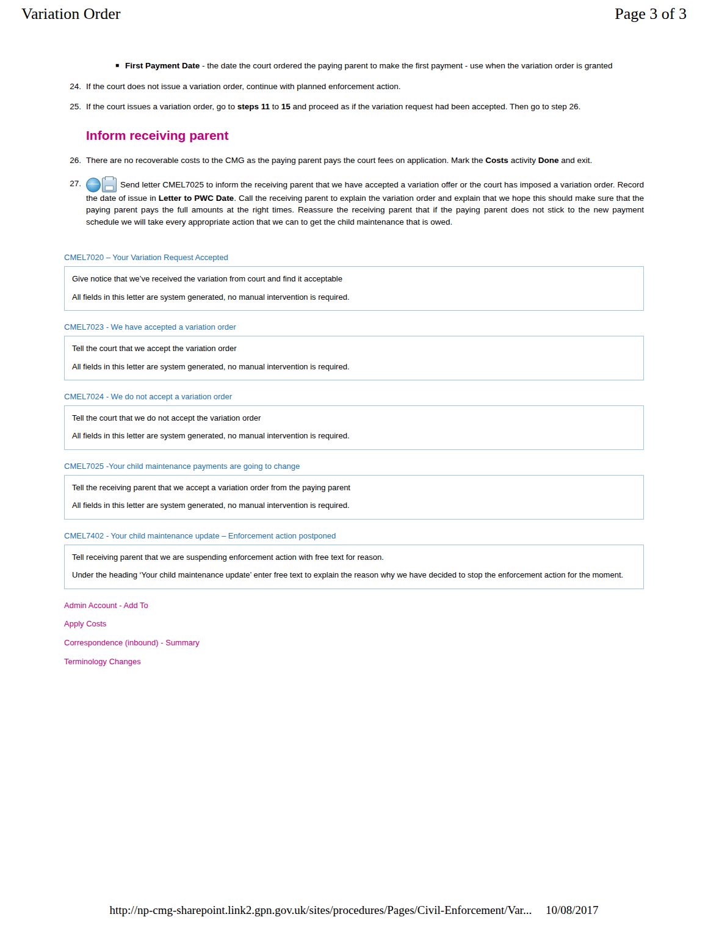Variation Order
Page 3 of 3
■ First Payment Date - the date the court ordered the paying parent to make the first payment - use when the variation order is granted
24. If the court does not issue a variation order, continue with planned enforcement action.
25. If the court issues a variation order, go to steps 11 to 15 and proceed as if the variation request had been accepted. Then go to step 26.
Inform receiving parent
26. There are no recoverable costs to the CMG as the paying parent pays the court fees on application. Mark the Costs activity Done and exit.
27. Send letter CMEL7025 to inform the receiving parent that we have accepted a variation offer or the court has imposed a variation order. Record the date of issue in Letter to PWC Date. Call the receiving parent to explain the variation order and explain that we hope this should make sure that the paying parent pays the full amounts at the right times. Reassure the receiving parent that if the paying parent does not stick to the new payment schedule we will take every appropriate action that we can to get the child maintenance that is owed.
CMEL7020 – Your Variation Request Accepted
Give notice that we’ve received the variation from court and find it acceptable
All fields in this letter are system generated, no manual intervention is required.
CMEL7023 - We have accepted a variation order
Tell the court that we accept the variation order
All fields in this letter are system generated, no manual intervention is required.
CMEL7024 - We do not accept a variation order
Tell the court that we do not accept the variation order
All fields in this letter are system generated, no manual intervention is required.
CMEL7025 -Your child maintenance payments are going to change
Tell the receiving parent that we accept a variation order from the paying parent
All fields in this letter are system generated, no manual intervention is required.
CMEL7402 - Your child maintenance update – Enforcement action postponed
Tell receiving parent that we are suspending enforcement action with free text for reason.
Under the heading ‘Your child maintenance update’ enter free text to explain the reason why we have decided to stop the enforcement action for the moment.
Admin Account - Add To
Apply Costs
Correspondence (inbound) - Summary
Terminology Changes
http://np-cmg-sharepoint.link2.gpn.gov.uk/sites/procedures/Pages/Civil-Enforcement/Var... 10/08/2017